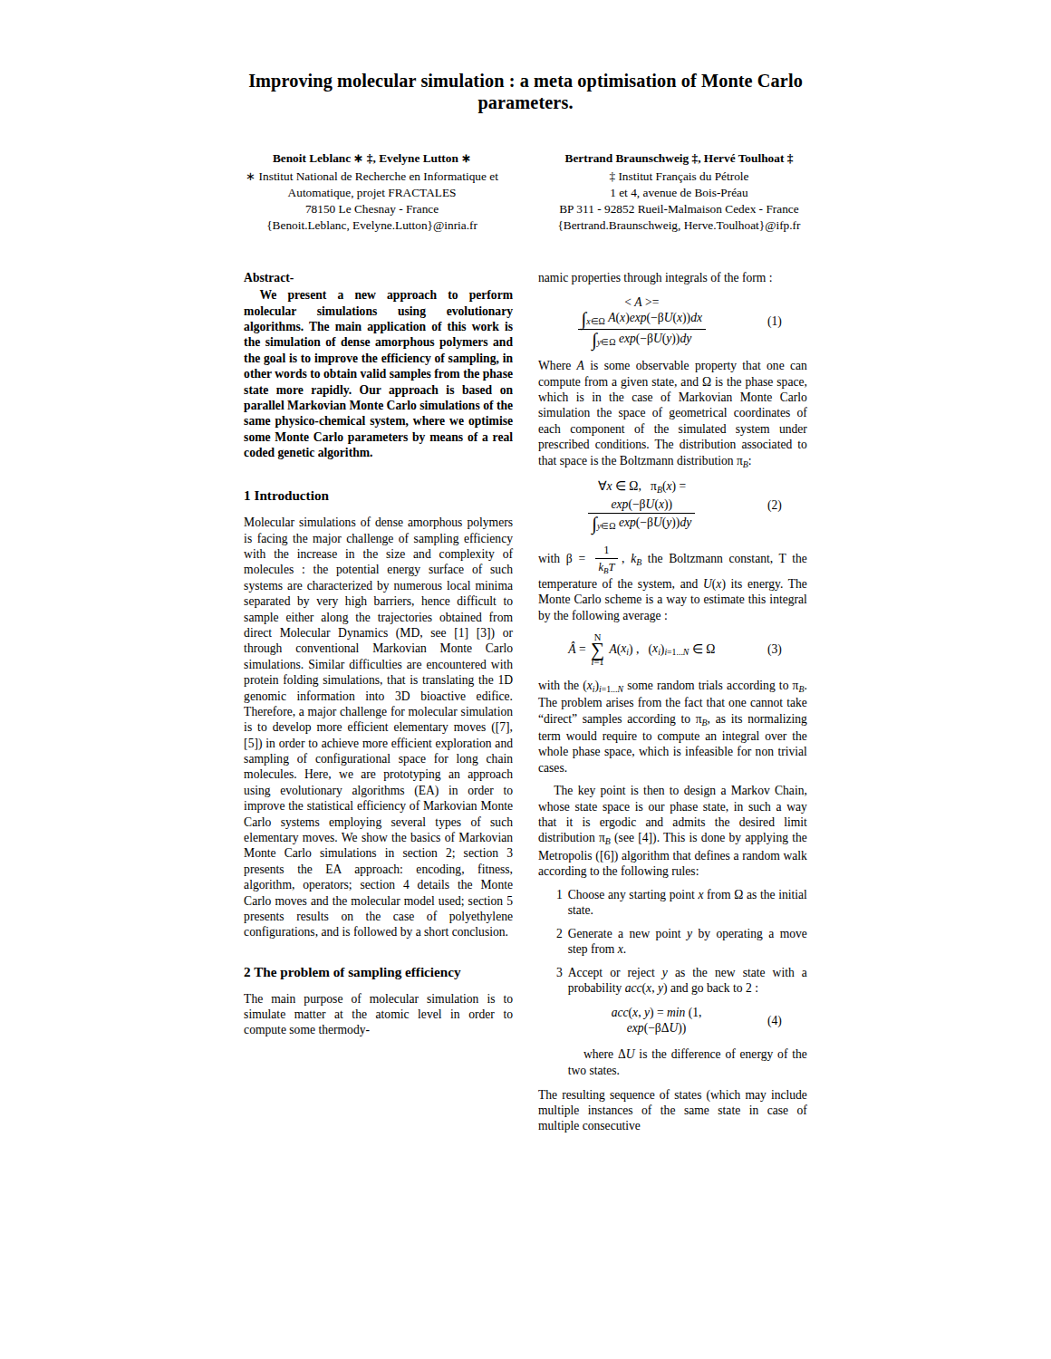Improving molecular simulation : a meta optimisation of Monte Carlo parameters.
Benoit Leblanc ∗ ‡, Evelyne Lutton ∗
∗ Institut National de Recherche en Informatique et
Automatique, projet FRACTALES
78150 Le Chesnay - France
{Benoit.Leblanc, Evelyne.Lutton}@inria.fr
Bertrand Braunschweig ‡, Hervé Toulhoat ‡
‡ Institut Français du Pétrole
1 et 4, avenue de Bois-Préau
BP 311 - 92852 Rueil-Malmaison Cedex - France
{Bertrand.Braunschweig, Herve.Toulhoat}@ifp.fr
Abstract-
We present a new approach to perform molecular simulations using evolutionary algorithms. The main application of this work is the simulation of dense amorphous polymers and the goal is to improve the efficiency of sampling, in other words to obtain valid samples from the phase state more rapidly. Our approach is based on parallel Markovian Monte Carlo simulations of the same physico-chemical system, where we optimise some Monte Carlo parameters by means of a real coded genetic algorithm.
1 Introduction
Molecular simulations of dense amorphous polymers is facing the major challenge of sampling efficiency with the increase in the size and complexity of molecules : the potential energy surface of such systems are characterized by numerous local minima separated by very high barriers, hence difficult to sample either along the trajectories obtained from direct Molecular Dynamics (MD, see [1] [3]) or through conventional Markovian Monte Carlo simulations. Similar difficulties are encountered with protein folding simulations, that is translating the 1D genomic information into 3D bioactive edifice. Therefore, a major challenge for molecular simulation is to develop more efficient elementary moves ([7], [5]) in order to achieve more efficient exploration and sampling of configurational space for long chain molecules. Here, we are prototyping an approach using evolutionary algorithms (EA) in order to improve the statistical efficiency of Markovian Monte Carlo systems employing several types of such elementary moves. We show the basics of Markovian Monte Carlo simulations in section 2; section 3 presents the EA approach: encoding, fitness, algorithm, operators; section 4 details the Monte Carlo moves and the molecular model used; section 5 presents results on the case of polyethylene configurations, and is followed by a short conclusion.
2 The problem of sampling efficiency
The main purpose of molecular simulation is to simulate matter at the atomic level in order to compute some thermody-
namic properties through integrals of the form :
< A >= ∫x∈Ω A(x)exp(−βU(x))dx ∫y∈Ω exp(−βU(y))dy
(1)
Where A is some observable property that one can compute from a given state, and Ω is the phase space, which is in the case of Markovian Monte Carlo simulation the space of geometrical coordinates of each component of the simulated system under prescribed conditions. The distribution associated to that space is the Boltzmann distribution πB:
∀x ∈ Ω, πB(x) = exp(−βU(x)) ∫y∈Ω exp(−βU(y))dy
(2)
with β = 1 kBT, kB the Boltzmann constant, T the temperature of the system, and U(x) its energy. The Monte Carlo scheme is a way to estimate this integral by the following average :
Â = N∑i=1 A(xi) , (xi)i=1...N ∈ Ω
(3)
with the (xi)i=1...N some random trials according to πB. The problem arises from the fact that one cannot take “direct” samples according to πB, as its normalizing term would require to compute an integral over the whole phase space, which is infeasible for non trivial cases.
The key point is then to design a Markov Chain, whose state space is our phase state, in such a way that it is ergodic and admits the desired limit distribution πB (see [4]). This is done by applying the Metropolis ([6]) algorithm that defines a random walk according to the following rules:
Choose any starting point x from Ω as the initial state.
Generate a new point y by operating a move step from x.
Accept or reject y as the new state with a probability acc(x, y) and go back to 2 :
acc(x, y) = min (1, exp(−βΔU))
(4)
where ΔU is the difference of energy of the two states.
The resulting sequence of states (which may include multiple instances of the same state in case of multiple consecutive